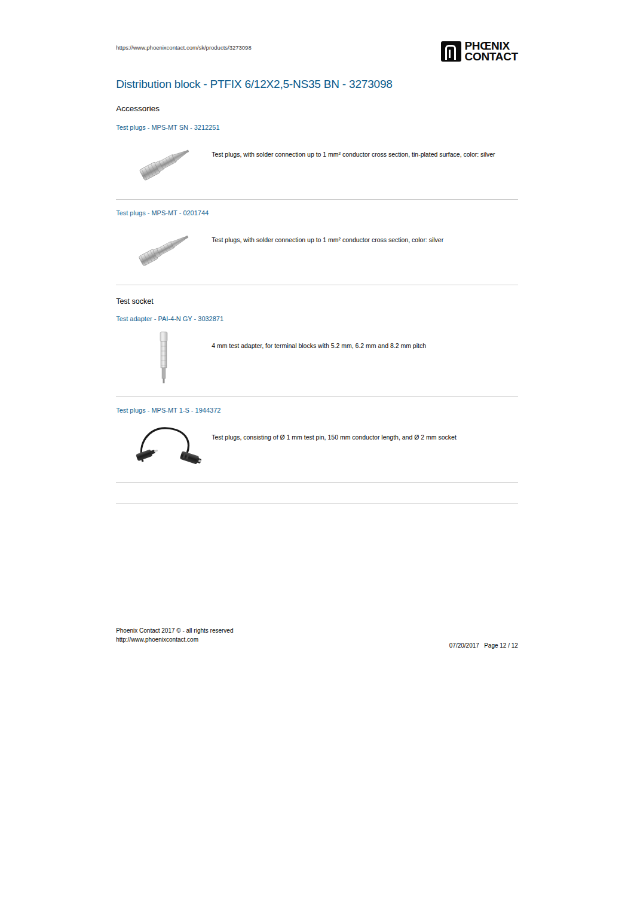https://www.phoenixcontact.com/sk/products/3273098
PHŒNIX CONTACT
Distribution block - PTFIX 6/12X2,5-NS35 BN - 3273098
Accessories
Test plugs - MPS-MT SN - 3212251
Test plugs, with solder connection up to 1 mm² conductor cross section, tin-plated surface, color: silver
Test plugs - MPS-MT - 0201744
Test plugs, with solder connection up to 1 mm² conductor cross section, color: silver
Test socket
Test adapter - PAI-4-N GY - 3032871
4 mm test adapter, for terminal blocks with 5.2 mm, 6.2 mm and 8.2 mm pitch
Test plugs - MPS-MT 1-S - 1944372
Test plugs, consisting of Ø 1 mm test pin, 150 mm conductor length, and Ø 2 mm socket
Phoenix Contact 2017 © - all rights reserved
http://www.phoenixcontact.com
07/20/2017 Page 12 / 12